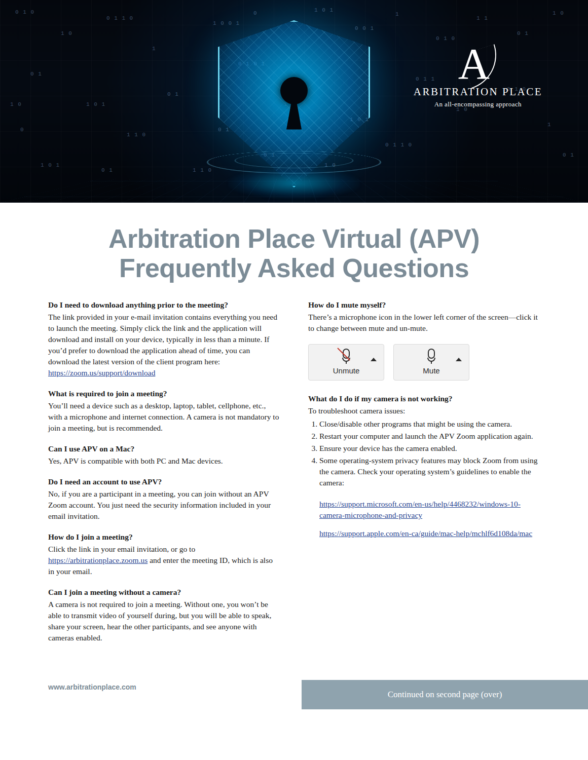0 1 0 1 0 0 1 1 0 1 0 1 1 0 1 0 1 1 0 0 1 1 0 0 1 0 1 0 1 0 0 1 1 0 1 0 1 1 0 1 1 0 0 1 1 1 0 0 1 0 1 0 1 1 0 1 0 0 1 1 1 0 0 1 1 0 1 0 1 1 0 0 1 0 1 1 0 0 1 1 0 1
A
Arbitration Place
An all-encompassing approach
Arbitration Place Virtual (APV)
Frequently Asked Questions
Do I need to download anything prior to the meeting?
The link provided in your e-mail invitation contains everything you need to launch the meeting. Simply click the link and the application will download and install on your device, typically in less than a minute. If you’d prefer to download the application ahead of time, you can download the latest version of the client program here:
https://zoom.us/support/download
What is required to join a meeting?
You’ll need a device such as a desktop, laptop, tablet, cellphone, etc., with a microphone and internet connection. A camera is not mandatory to join a meeting, but is recommended.
Can I use APV on a Mac?
Yes, APV is compatible with both PC and Mac devices.
Do I need an account to use APV?
No, if you are a participant in a meeting, you can join without an APV Zoom account. You just need the security information included in your email invitation.
How do I join a meeting?
Click the link in your email invitation, or go to https://arbitrationplace.zoom.us and enter the meeting ID, which is also in your email.
Can I join a meeting without a camera?
A camera is not required to join a meeting. Without one, you won’t be able to transmit video of yourself during, but you will be able to speak, share your screen, hear the other participants, and see anyone with cameras enabled.
How do I mute myself?
There’s a microphone icon in the lower left corner of the screen—click it to change between mute and un-mute.
Unmute
Mute
What do I do if my camera is not working?
To troubleshoot camera issues:
Close/disable other programs that might be using the camera.
Restart your computer and launch the APV Zoom application again.
Ensure your device has the camera enabled.
Some operating-system privacy features may block Zoom from using the camera. Check your operating system’s guidelines to enable the camera:
https://support.microsoft.com/en-us/help/4468232/windows-10-camera-microphone-and-privacy
https://support.apple.com/en-ca/guide/mac-help/mchlf6d108da/mac
www.arbitrationplace.com
Continued on second page (over)